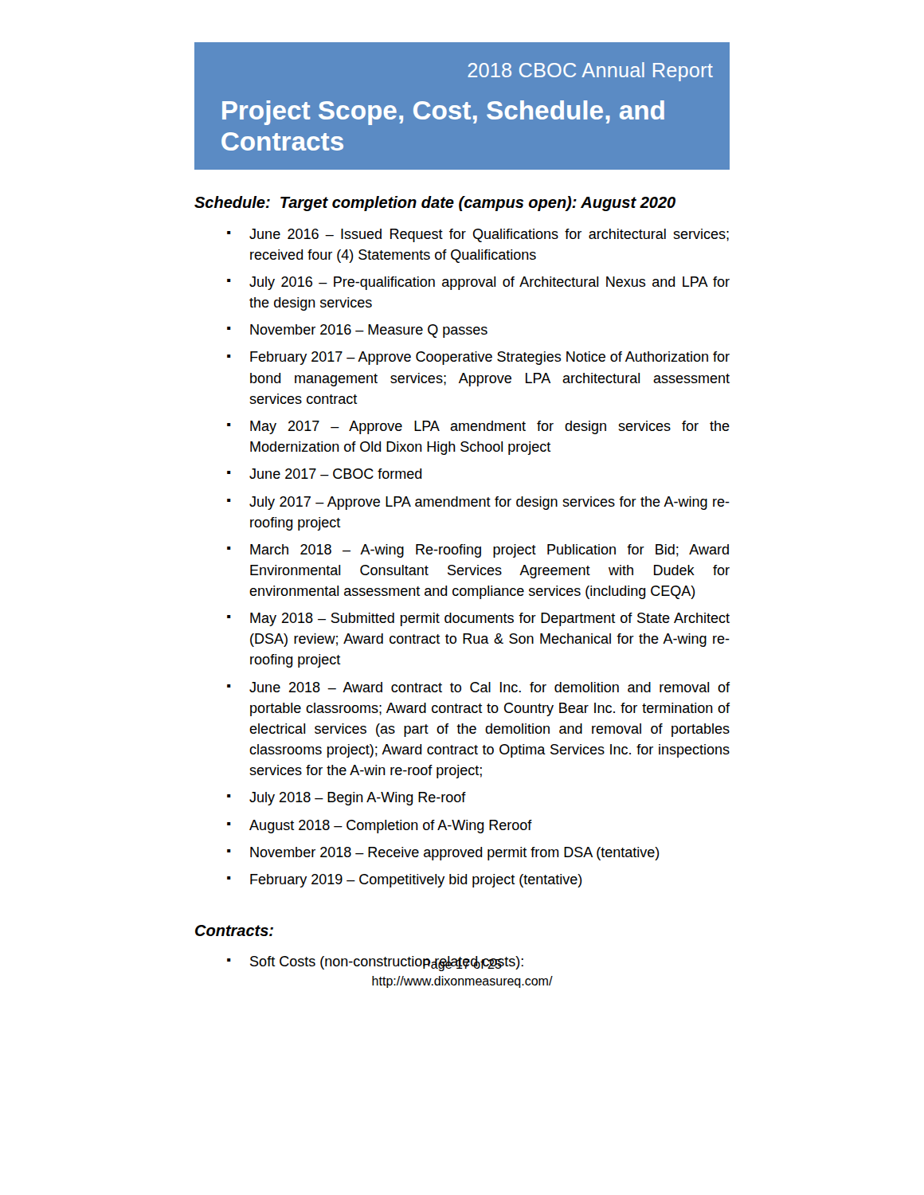2018 CBOC Annual Report
Project Scope, Cost, Schedule, and Contracts
Schedule: Target completion date (campus open): August 2020
June 2016 – Issued Request for Qualifications for architectural services; received four (4) Statements of Qualifications
July 2016 – Pre-qualification approval of Architectural Nexus and LPA for the design services
November 2016 – Measure Q passes
February 2017 – Approve Cooperative Strategies Notice of Authorization for bond management services; Approve LPA architectural assessment services contract
May 2017 – Approve LPA amendment for design services for the Modernization of Old Dixon High School project
June 2017 – CBOC formed
July 2017 – Approve LPA amendment for design services for the A-wing re-roofing project
March 2018 – A-wing Re-roofing project Publication for Bid; Award Environmental Consultant Services Agreement with Dudek for environmental assessment and compliance services (including CEQA)
May 2018 – Submitted permit documents for Department of State Architect (DSA) review; Award contract to Rua & Son Mechanical for the A-wing re-roofing project
June 2018 – Award contract to Cal Inc. for demolition and removal of portable classrooms; Award contract to Country Bear Inc. for termination of electrical services (as part of the demolition and removal of portables classrooms project); Award contract to Optima Services Inc. for inspections services for the A-win re-roof project;
July 2018 – Begin A-Wing Re-roof
August 2018 – Completion of A-Wing Reroof
November 2018 – Receive approved permit from DSA (tentative)
February 2019 – Competitively bid project (tentative)
Contracts:
Soft Costs (non-construction related costs):
Page 17 of 25
http://www.dixonmeasureq.com/